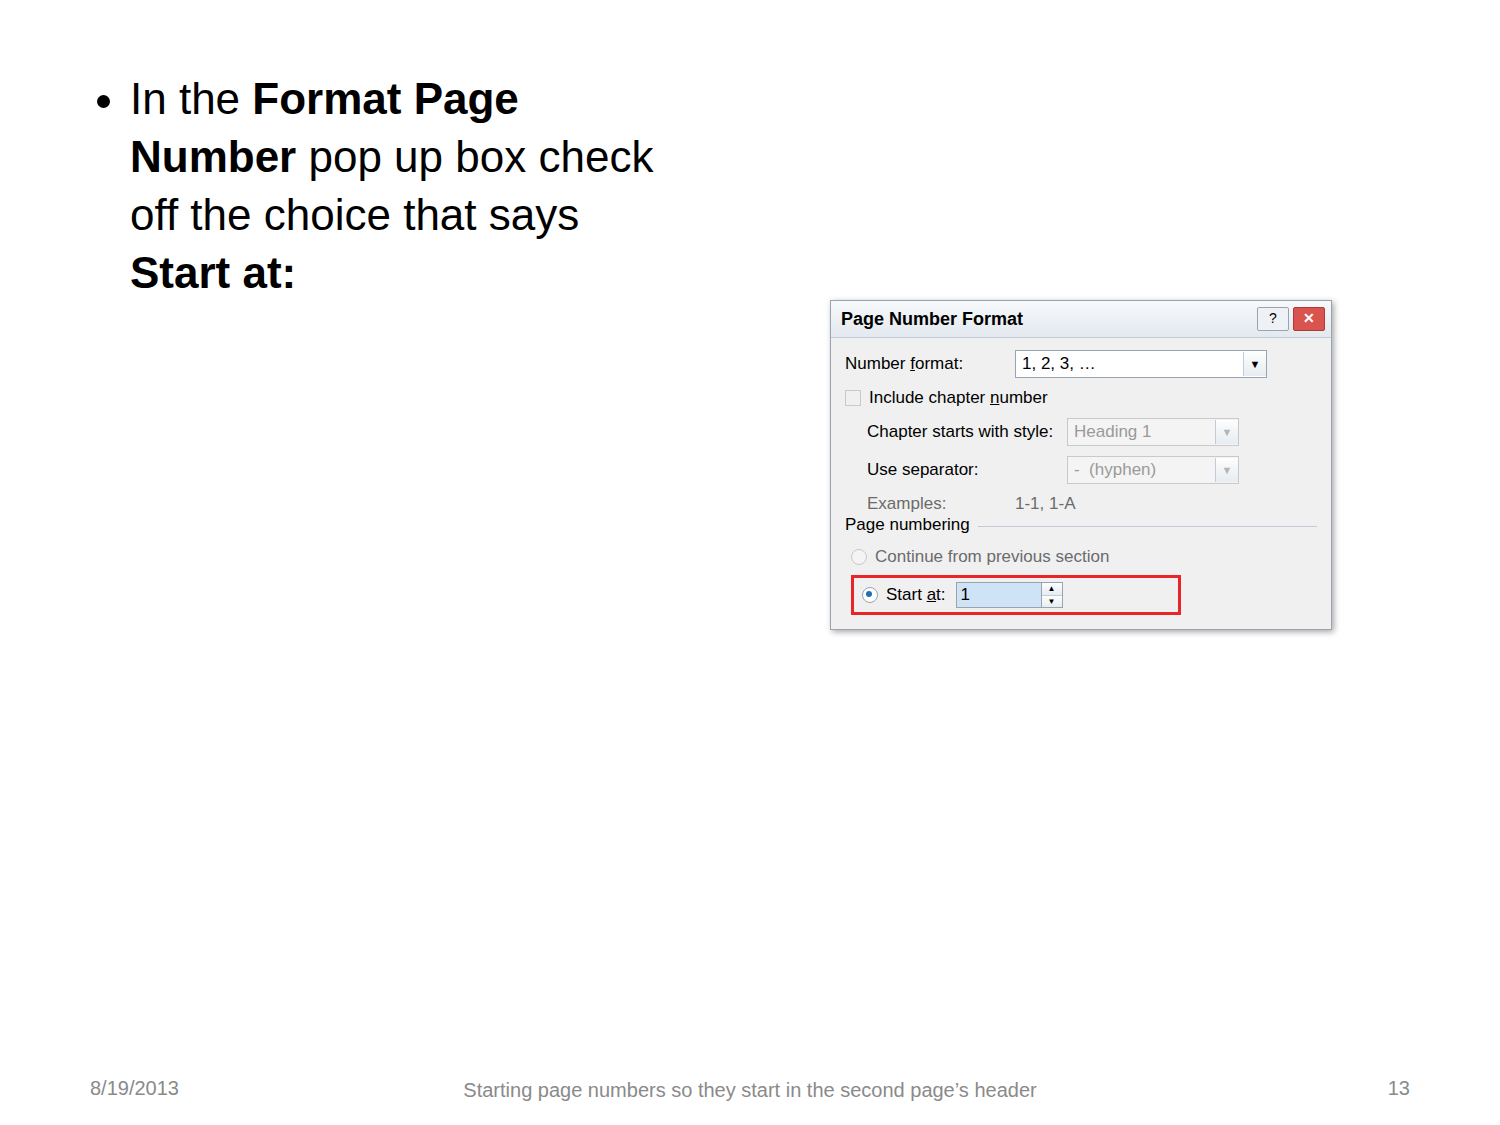In the Format Page Number pop up box check off the choice that says Start at:
Page Number Format ? ✕
Number format:
1, 2, 3, … ▼
Include chapter number
Chapter starts with style:
Heading 1 ▼
Use separator:
- (hyphen) ▼
Examples: 1-1, 1-A
Page numbering
Continue from previous section
Start at: 1
▲
▼
8/19/2013
Starting page numbers so they start in the second page’s header
13